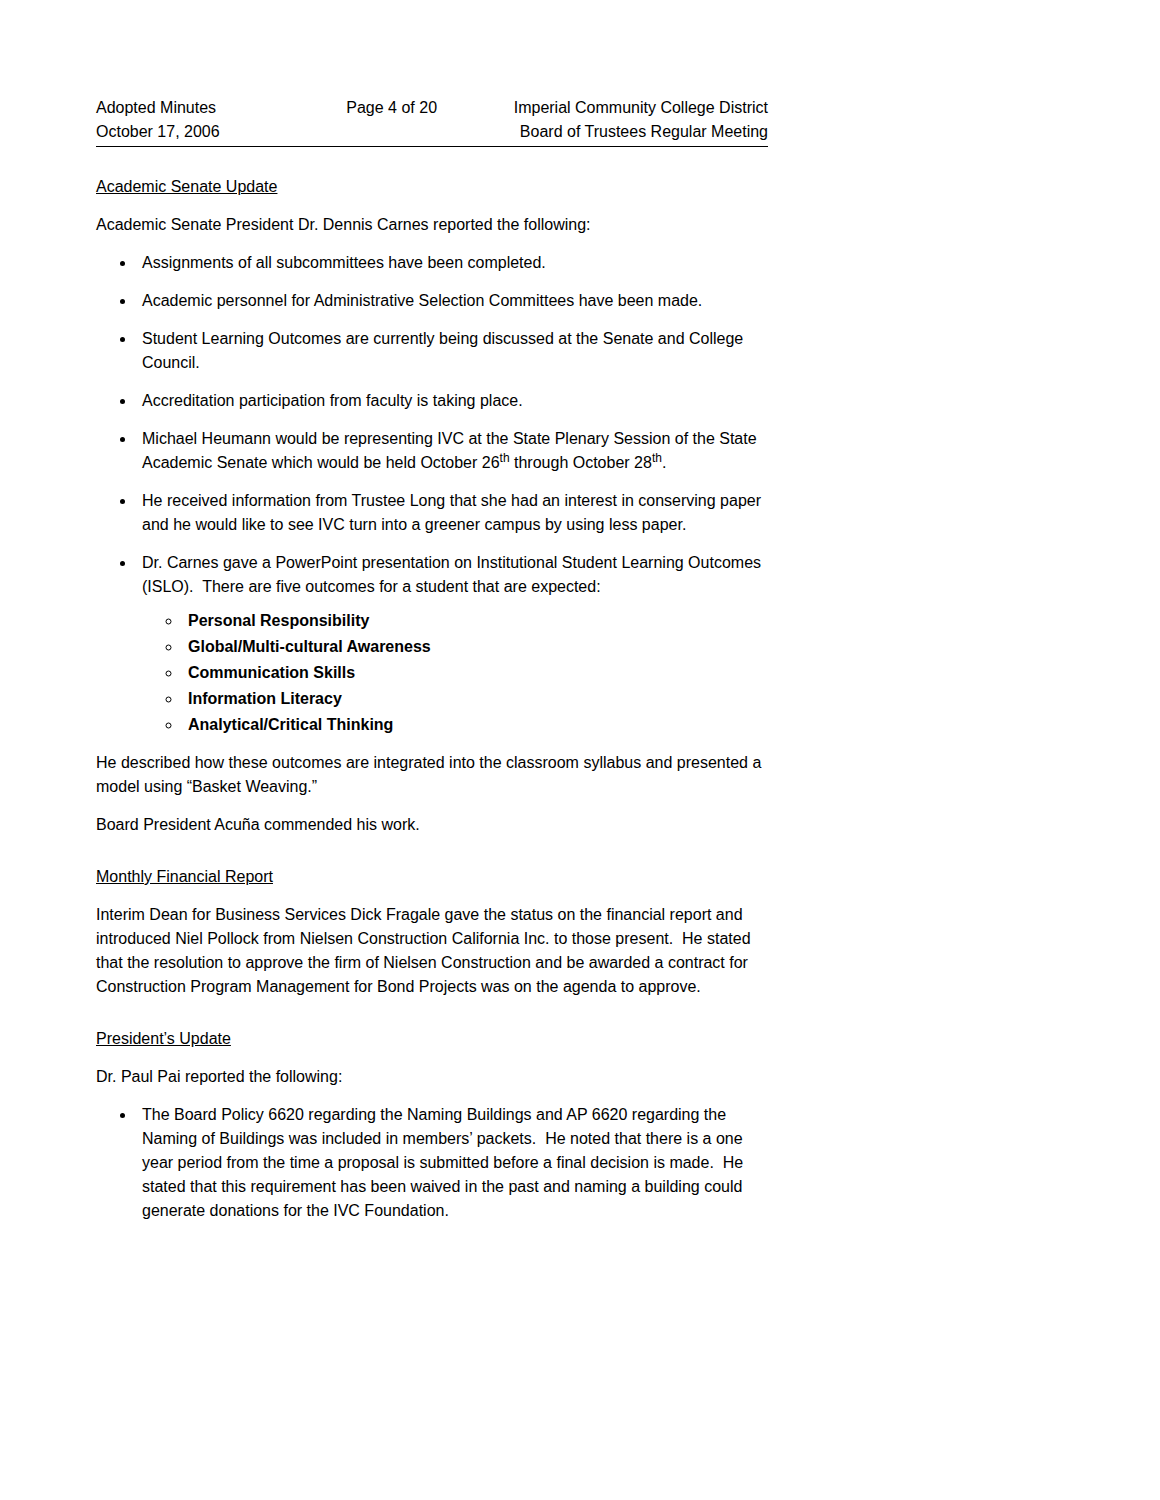| Adopted Minutes | Page 4 of 20 | Imperial Community College District |
| October 17, 2006 | | Board of Trustees Regular Meeting |
Academic Senate Update
Academic Senate President Dr. Dennis Carnes reported the following:
Assignments of all subcommittees have been completed.
Academic personnel for Administrative Selection Committees have been made.
Student Learning Outcomes are currently being discussed at the Senate and College Council.
Accreditation participation from faculty is taking place.
Michael Heumann would be representing IVC at the State Plenary Session of the State Academic Senate which would be held October 26th through October 28th.
He received information from Trustee Long that she had an interest in conserving paper and he would like to see IVC turn into a greener campus by using less paper.
Dr. Carnes gave a PowerPoint presentation on Institutional Student Learning Outcomes (ISLO). There are five outcomes for a student that are expected:
Personal Responsibility
Global/Multi-cultural Awareness
Communication Skills
Information Literacy
Analytical/Critical Thinking
He described how these outcomes are integrated into the classroom syllabus and presented a model using “Basket Weaving.”
Board President Acuña commended his work.
Monthly Financial Report
Interim Dean for Business Services Dick Fragale gave the status on the financial report and introduced Niel Pollock from Nielsen Construction California Inc. to those present. He stated that the resolution to approve the firm of Nielsen Construction and be awarded a contract for Construction Program Management for Bond Projects was on the agenda to approve.
President’s Update
Dr. Paul Pai reported the following:
The Board Policy 6620 regarding the Naming Buildings and AP 6620 regarding the Naming of Buildings was included in members’ packets. He noted that there is a one year period from the time a proposal is submitted before a final decision is made. He stated that this requirement has been waived in the past and naming a building could generate donations for the IVC Foundation.